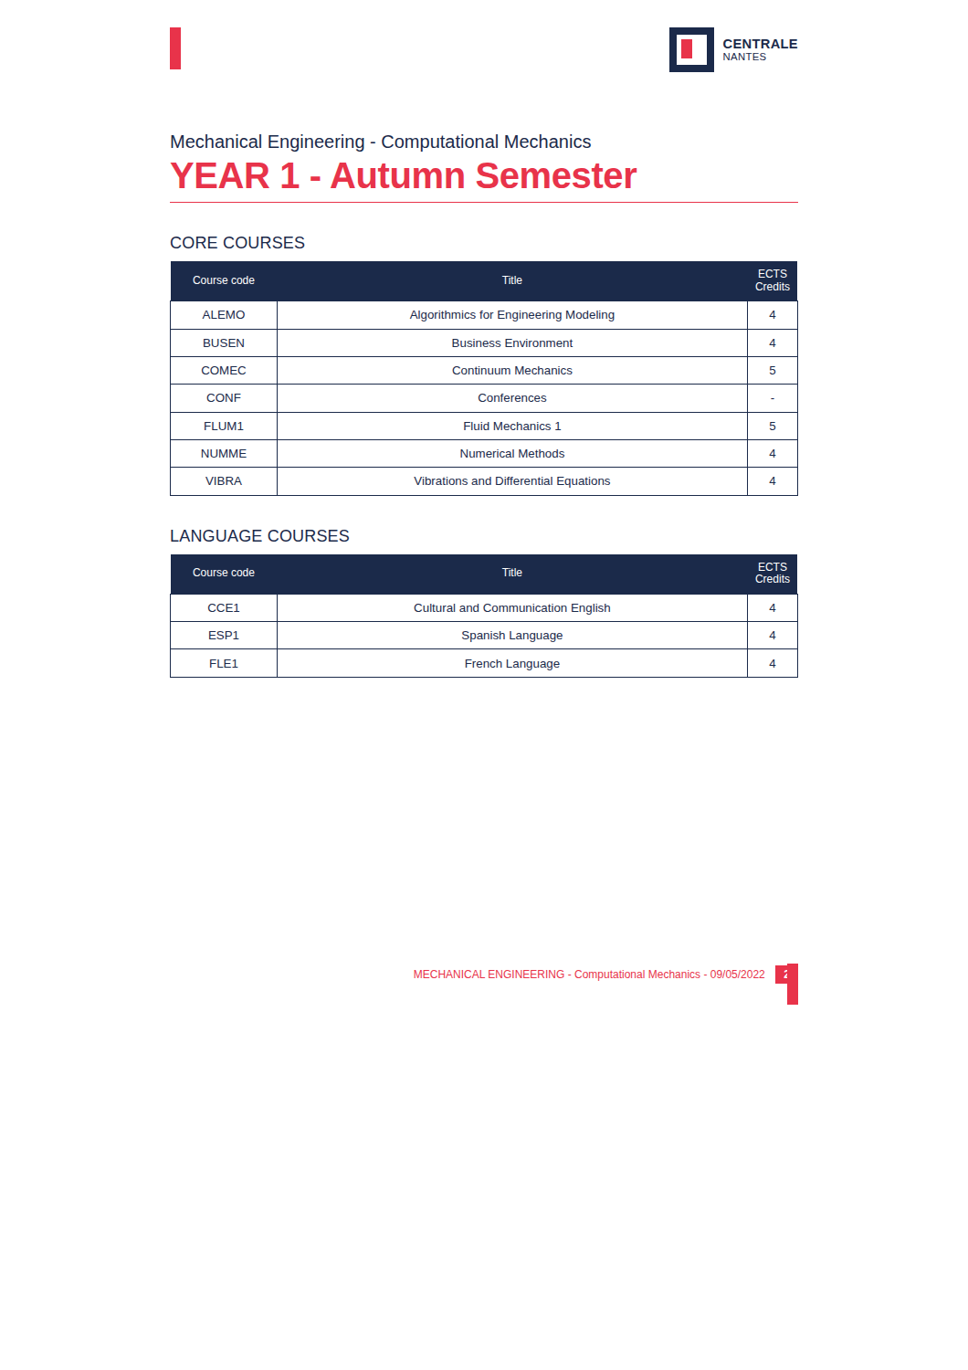CENTRALE NANTES
Mechanical Engineering - Computational Mechanics
YEAR 1 - Autumn Semester
CORE COURSES
| Course code | Title | ECTS Credits |
| --- | --- | --- |
| ALEMO | Algorithmics for Engineering Modeling | 4 |
| BUSEN | Business Environment | 4 |
| COMEC | Continuum Mechanics | 5 |
| CONF | Conferences | - |
| FLUM1 | Fluid Mechanics 1 | 5 |
| NUMME | Numerical Methods | 4 |
| VIBRA | Vibrations and Differential Equations | 4 |
LANGUAGE COURSES
| Course code | Title | ECTS Credits |
| --- | --- | --- |
| CCE1 | Cultural and Communication English | 4 |
| ESP1 | Spanish Language | 4 |
| FLE1 | French Language | 4 |
MECHANICAL ENGINEERING - Computational Mechanics - 09/05/2022 2